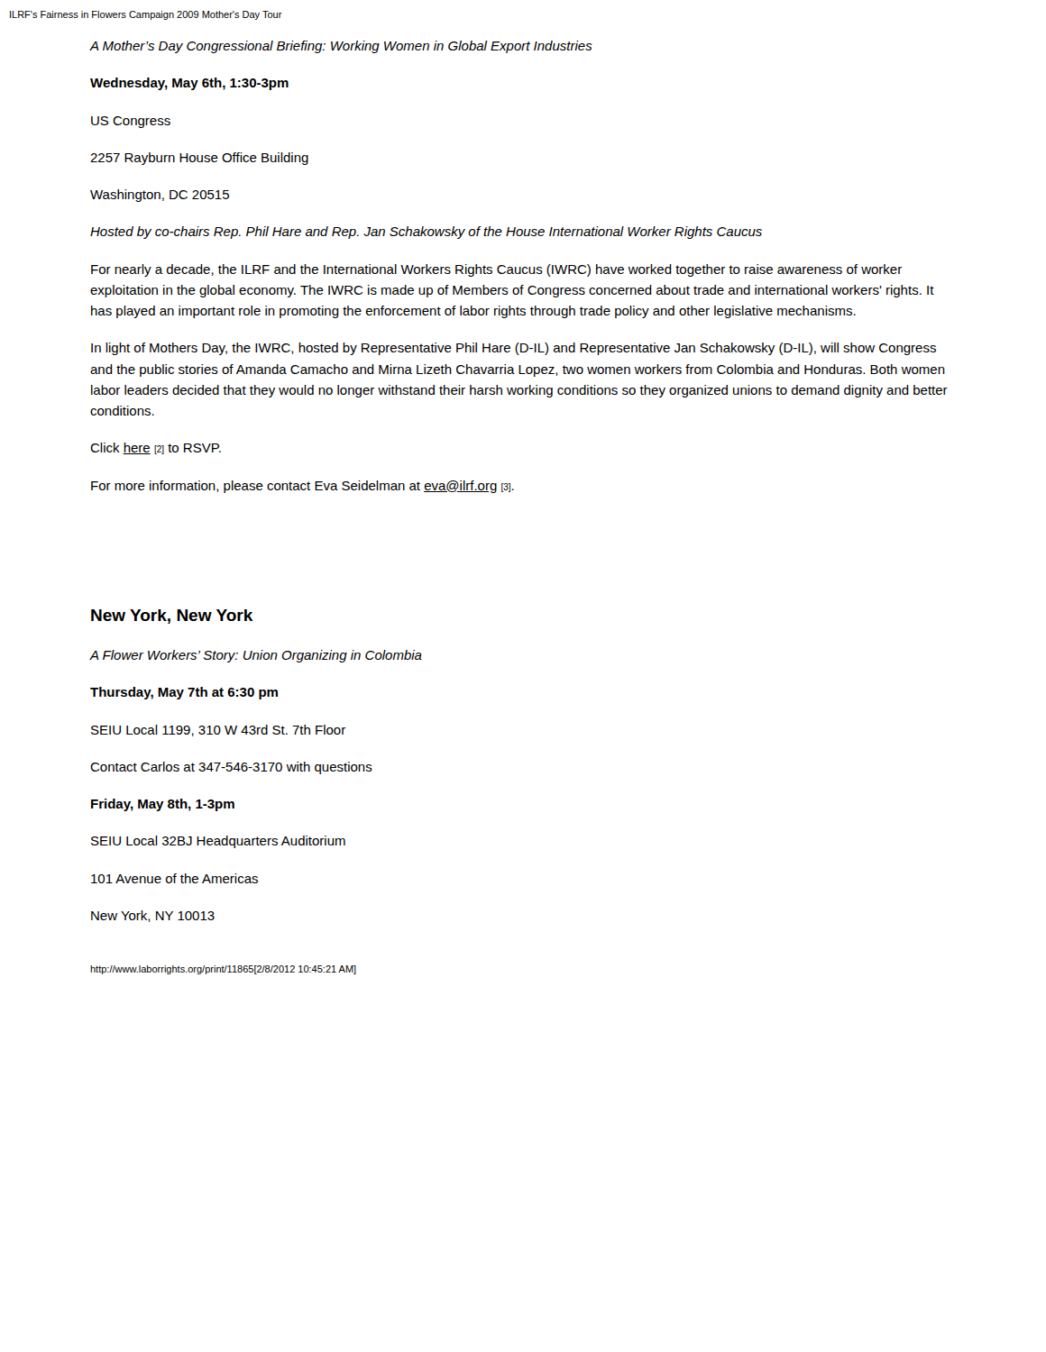ILRF's Fairness in Flowers Campaign 2009 Mother's Day Tour
A Mother’s Day Congressional Briefing: Working Women in Global Export Industries
Wednesday, May 6th, 1:30-3pm
US Congress
2257 Rayburn House Office Building
Washington, DC 20515
Hosted by co-chairs Rep. Phil Hare and Rep. Jan Schakowsky of the House International Worker Rights Caucus
For nearly a decade, the ILRF and the International Workers Rights Caucus (IWRC) have worked together to raise awareness of worker exploitation in the global economy. The IWRC is made up of Members of Congress concerned about trade and international workers' rights. It has played an important role in promoting the enforcement of labor rights through trade policy and other legislative mechanisms.
In light of Mothers Day, the IWRC, hosted by Representative Phil Hare (D-IL) and Representative Jan Schakowsky (D-IL), will show Congress and the public stories of Amanda Camacho and Mirna Lizeth Chavarria Lopez, two women workers from Colombia and Honduras. Both women labor leaders decided that they would no longer withstand their harsh working conditions so they organized unions to demand dignity and better conditions.
Click here [2] to RSVP.
For more information, please contact Eva Seidelman at eva@ilrf.org [3].
New York, New York
A Flower Workers’ Story: Union Organizing in Colombia
Thursday, May 7th at 6:30 pm
SEIU Local 1199, 310 W 43rd St. 7th Floor
Contact Carlos at 347-546-3170 with questions
Friday, May 8th, 1-3pm
SEIU Local 32BJ Headquarters Auditorium
101 Avenue of the Americas
New York, NY 10013
http://www.laborrights.org/print/11865[2/8/2012 10:45:21 AM]